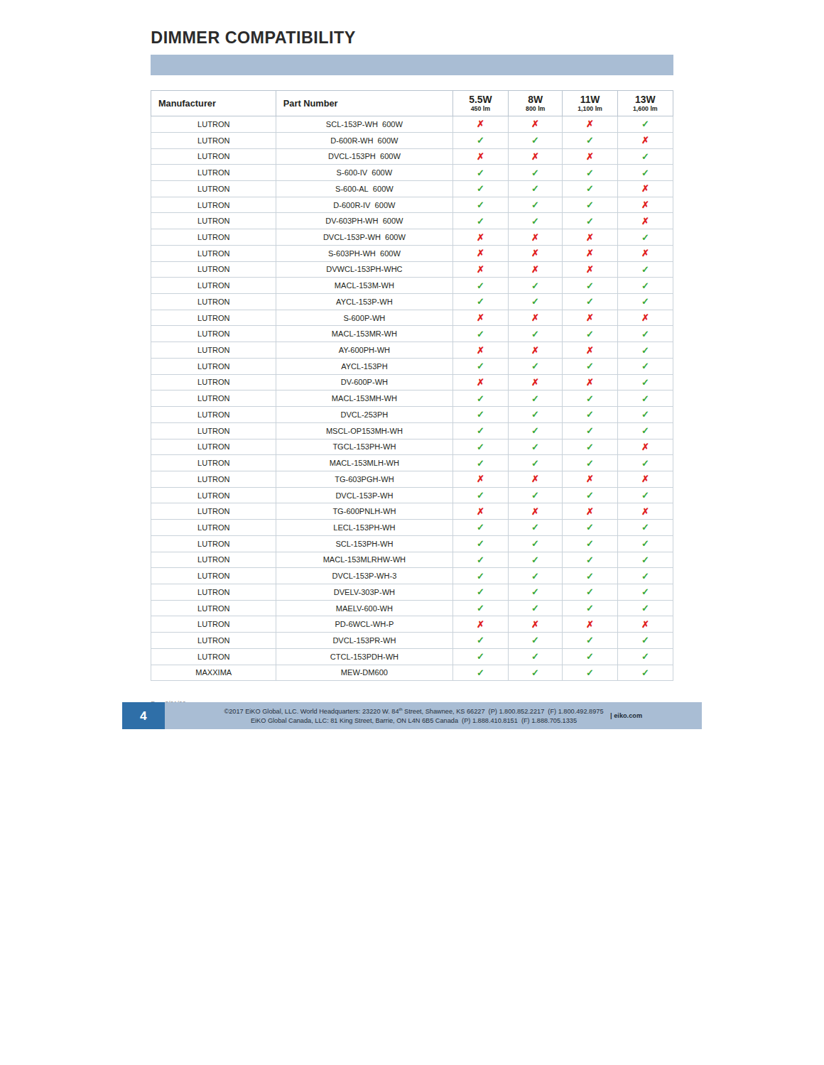Dimmer Compatibility
| Manufacturer | Part Number | 5.5W 450 lm | 8W 800 lm | 11W 1,100 lm | 13W 1,600 lm |
| --- | --- | --- | --- | --- | --- |
| LUTRON | SCL-153P-WH 600W | ✗ | ✗ | ✗ | ✓ |
| LUTRON | D-600R-WH 600W | ✓ | ✓ | ✓ | ✗ |
| LUTRON | DVCL-153PH 600W | ✗ | ✗ | ✗ | ✓ |
| LUTRON | S-600-IV 600W | ✓ | ✓ | ✓ | ✓ |
| LUTRON | S-600-AL 600W | ✓ | ✓ | ✓ | ✗ |
| LUTRON | D-600R-IV 600W | ✓ | ✓ | ✓ | ✗ |
| LUTRON | DV-603PH-WH 600W | ✓ | ✓ | ✓ | ✗ |
| LUTRON | DVCL-153P-WH 600W | ✗ | ✗ | ✗ | ✓ |
| LUTRON | S-603PH-WH 600W | ✗ | ✗ | ✗ | ✗ |
| LUTRON | DVWCL-153PH-WHC | ✗ | ✗ | ✗ | ✓ |
| LUTRON | MACL-153M-WH | ✓ | ✓ | ✓ | ✓ |
| LUTRON | AYCL-153P-WH | ✓ | ✓ | ✓ | ✓ |
| LUTRON | S-600P-WH | ✗ | ✗ | ✗ | ✗ |
| LUTRON | MACL-153MR-WH | ✓ | ✓ | ✓ | ✓ |
| LUTRON | AY-600PH-WH | ✗ | ✗ | ✗ | ✓ |
| LUTRON | AYCL-153PH | ✓ | ✓ | ✓ | ✓ |
| LUTRON | DV-600P-WH | ✗ | ✗ | ✗ | ✓ |
| LUTRON | MACL-153MH-WH | ✓ | ✓ | ✓ | ✓ |
| LUTRON | DVCL-253PH | ✓ | ✓ | ✓ | ✓ |
| LUTRON | MSCL-OP153MH-WH | ✓ | ✓ | ✓ | ✓ |
| LUTRON | TGCL-153PH-WH | ✓ | ✓ | ✓ | ✗ |
| LUTRON | MACL-153MLH-WH | ✓ | ✓ | ✓ | ✓ |
| LUTRON | TG-603PGH-WH | ✗ | ✗ | ✗ | ✗ |
| LUTRON | DVCL-153P-WH | ✓ | ✓ | ✓ | ✓ |
| LUTRON | TG-600PNLH-WH | ✗ | ✗ | ✗ | ✗ |
| LUTRON | LECL-153PH-WH | ✓ | ✓ | ✓ | ✓ |
| LUTRON | SCL-153PH-WH | ✓ | ✓ | ✓ | ✓ |
| LUTRON | MACL-153MLRHW-WH | ✓ | ✓ | ✓ | ✓ |
| LUTRON | DVCL-153P-WH-3 | ✓ | ✓ | ✓ | ✓ |
| LUTRON | DVELV-303P-WH | ✓ | ✓ | ✓ | ✓ |
| LUTRON | MAELV-600-WH | ✓ | ✓ | ✓ | ✓ |
| LUTRON | PD-6WCL-WH-P | ✗ | ✗ | ✗ | ✗ |
| LUTRON | DVCL-153PR-WH | ✓ | ✓ | ✓ | ✓ |
| LUTRON | CTCL-153PDH-WH | ✓ | ✓ | ✓ | ✓ |
| MAXXIMA | MEW-DM600 | ✓ | ✓ | ✓ | ✓ |
Rev. 3/21/22
4
©2017 EiKO Global, LLC. World Headquarters: 23220 W. 84th Street, Shawnee, KS 66227 (P) 1.800.852.2217 (F) 1.800.492.8975
EiKO Global Canada, LLC: 81 King Street, Barrie, ON L4N 6B5 Canada (P) 1.888.410.8151 (F) 1.888.705.1335
| eiko.com